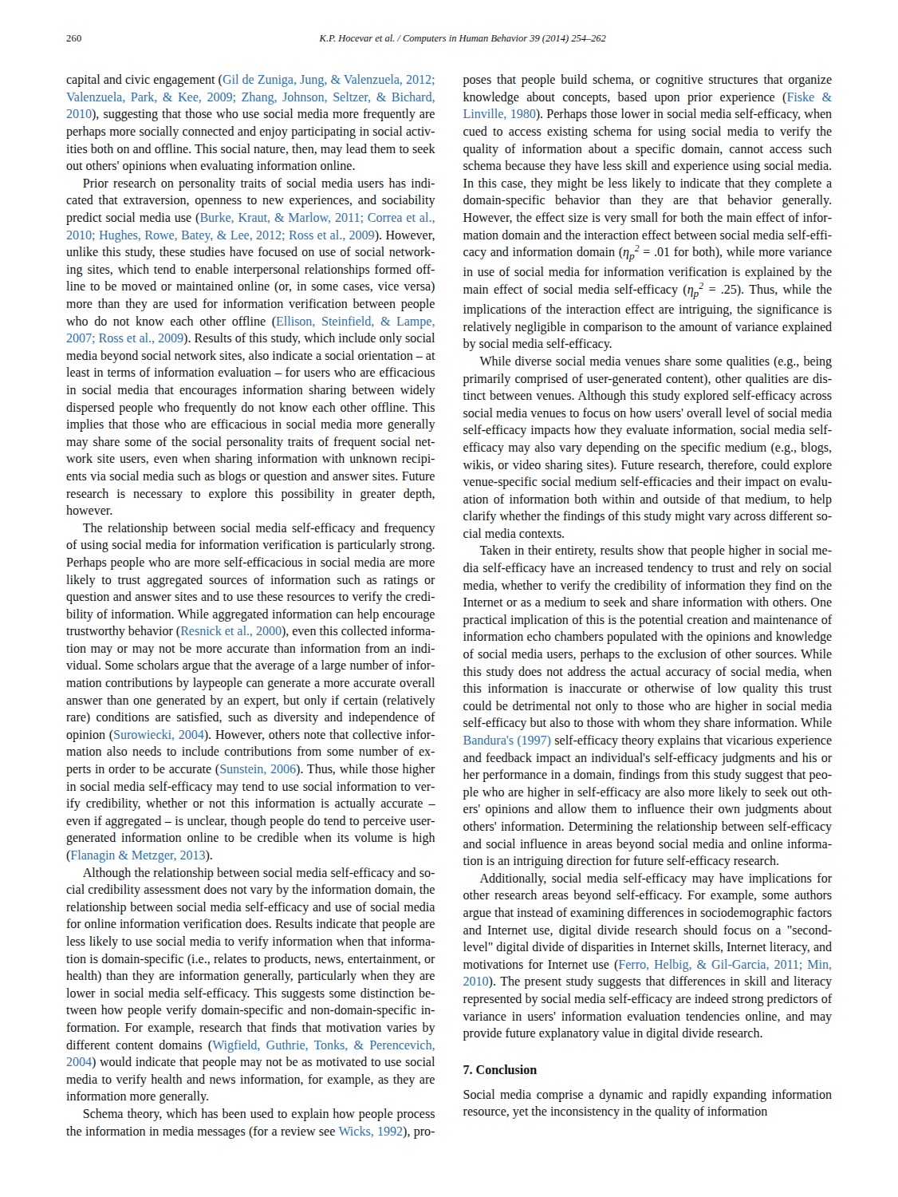260 K.P. Hocevar et al. / Computers in Human Behavior 39 (2014) 254–262
capital and civic engagement (Gil de Zuniga, Jung, & Valenzuela, 2012; Valenzuela, Park, & Kee, 2009; Zhang, Johnson, Seltzer, & Bichard, 2010), suggesting that those who use social media more frequently are perhaps more socially connected and enjoy participating in social activities both on and offline. This social nature, then, may lead them to seek out others' opinions when evaluating information online.
Prior research on personality traits of social media users has indicated that extraversion, openness to new experiences, and sociability predict social media use (Burke, Kraut, & Marlow, 2011; Correa et al., 2010; Hughes, Rowe, Batey, & Lee, 2012; Ross et al., 2009). However, unlike this study, these studies have focused on use of social networking sites, which tend to enable interpersonal relationships formed offline to be moved or maintained online (or, in some cases, vice versa) more than they are used for information verification between people who do not know each other offline (Ellison, Steinfield, & Lampe, 2007; Ross et al., 2009). Results of this study, which include only social media beyond social network sites, also indicate a social orientation – at least in terms of information evaluation – for users who are efficacious in social media that encourages information sharing between widely dispersed people who frequently do not know each other offline. This implies that those who are efficacious in social media more generally may share some of the social personality traits of frequent social network site users, even when sharing information with unknown recipients via social media such as blogs or question and answer sites. Future research is necessary to explore this possibility in greater depth, however.
The relationship between social media self-efficacy and frequency of using social media for information verification is particularly strong. Perhaps people who are more self-efficacious in social media are more likely to trust aggregated sources of information such as ratings or question and answer sites and to use these resources to verify the credibility of information. While aggregated information can help encourage trustworthy behavior (Resnick et al., 2000), even this collected information may or may not be more accurate than information from an individual. Some scholars argue that the average of a large number of information contributions by laypeople can generate a more accurate overall answer than one generated by an expert, but only if certain (relatively rare) conditions are satisfied, such as diversity and independence of opinion (Surowiecki, 2004). However, others note that collective information also needs to include contributions from some number of experts in order to be accurate (Sunstein, 2006). Thus, while those higher in social media self-efficacy may tend to use social information to verify credibility, whether or not this information is actually accurate – even if aggregated – is unclear, though people do tend to perceive user-generated information online to be credible when its volume is high (Flanagin & Metzger, 2013).
Although the relationship between social media self-efficacy and social credibility assessment does not vary by the information domain, the relationship between social media self-efficacy and use of social media for online information verification does. Results indicate that people are less likely to use social media to verify information when that information is domain-specific (i.e., relates to products, news, entertainment, or health) than they are information generally, particularly when they are lower in social media self-efficacy. This suggests some distinction between how people verify domain-specific and non-domain-specific information. For example, research that finds that motivation varies by different content domains (Wigfield, Guthrie, Tonks, & Perencevich, 2004) would indicate that people may not be as motivated to use social media to verify health and news information, for example, as they are information more generally.
Schema theory, which has been used to explain how people process the information in media messages (for a review see Wicks, 1992), proposes that people build schema, or cognitive structures that organize knowledge about concepts, based upon prior experience (Fiske & Linville, 1980). Perhaps those lower in social media self-efficacy, when cued to access existing schema for using social media to verify the quality of information about a specific domain, cannot access such schema because they have less skill and experience using social media. In this case, they might be less likely to indicate that they complete a domain-specific behavior than they are that behavior generally. However, the effect size is very small for both the main effect of information domain and the interaction effect between social media self-efficacy and information domain (ηp2 = .01 for both), while more variance in use of social media for information verification is explained by the main effect of social media self-efficacy (ηp2 = .25). Thus, while the implications of the interaction effect are intriguing, the significance is relatively negligible in comparison to the amount of variance explained by social media self-efficacy.
While diverse social media venues share some qualities (e.g., being primarily comprised of user-generated content), other qualities are distinct between venues. Although this study explored self-efficacy across social media venues to focus on how users' overall level of social media self-efficacy impacts how they evaluate information, social media self-efficacy may also vary depending on the specific medium (e.g., blogs, wikis, or video sharing sites). Future research, therefore, could explore venue-specific social medium self-efficacies and their impact on evaluation of information both within and outside of that medium, to help clarify whether the findings of this study might vary across different social media contexts.
Taken in their entirety, results show that people higher in social media self-efficacy have an increased tendency to trust and rely on social media, whether to verify the credibility of information they find on the Internet or as a medium to seek and share information with others. One practical implication of this is the potential creation and maintenance of information echo chambers populated with the opinions and knowledge of social media users, perhaps to the exclusion of other sources. While this study does not address the actual accuracy of social media, when this information is inaccurate or otherwise of low quality this trust could be detrimental not only to those who are higher in social media self-efficacy but also to those with whom they share information. While Bandura's (1997) self-efficacy theory explains that vicarious experience and feedback impact an individual's self-efficacy judgments and his or her performance in a domain, findings from this study suggest that people who are higher in self-efficacy are also more likely to seek out others' opinions and allow them to influence their own judgments about others' information. Determining the relationship between self-efficacy and social influence in areas beyond social media and online information is an intriguing direction for future self-efficacy research.
Additionally, social media self-efficacy may have implications for other research areas beyond self-efficacy. For example, some authors argue that instead of examining differences in sociodemographic factors and Internet use, digital divide research should focus on a "second-level" digital divide of disparities in Internet skills, Internet literacy, and motivations for Internet use (Ferro, Helbig, & Gil-Garcia, 2011; Min, 2010). The present study suggests that differences in skill and literacy represented by social media self-efficacy are indeed strong predictors of variance in users' information evaluation tendencies online, and may provide future explanatory value in digital divide research.
7. Conclusion
Social media comprise a dynamic and rapidly expanding information resource, yet the inconsistency in the quality of information